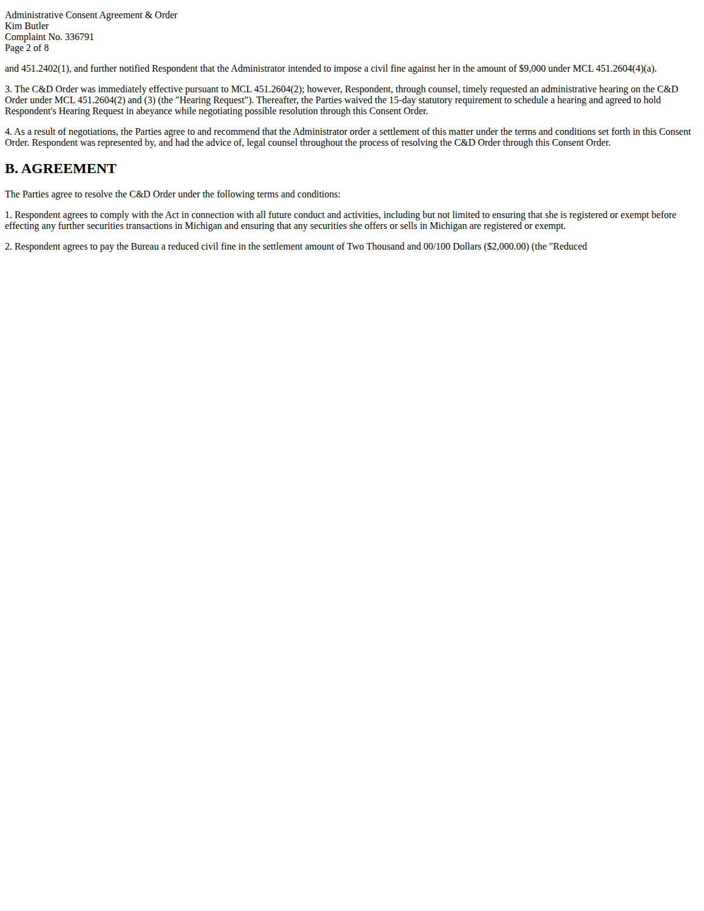Administrative Consent Agreement & Order
Kim Butler
Complaint No. 336791
Page 2 of 8
and 451.2402(1), and further notified Respondent that the Administrator intended to impose a civil fine against her in the amount of $9,000 under MCL 451.2604(4)(a).
3. The C&D Order was immediately effective pursuant to MCL 451.2604(2); however, Respondent, through counsel, timely requested an administrative hearing on the C&D Order under MCL 451.2604(2) and (3) (the "Hearing Request"). Thereafter, the Parties waived the 15-day statutory requirement to schedule a hearing and agreed to hold Respondent's Hearing Request in abeyance while negotiating possible resolution through this Consent Order.
4. As a result of negotiations, the Parties agree to and recommend that the Administrator order a settlement of this matter under the terms and conditions set forth in this Consent Order. Respondent was represented by, and had the advice of, legal counsel throughout the process of resolving the C&D Order through this Consent Order.
B. AGREEMENT
The Parties agree to resolve the C&D Order under the following terms and conditions:
1. Respondent agrees to comply with the Act in connection with all future conduct and activities, including but not limited to ensuring that she is registered or exempt before effecting any further securities transactions in Michigan and ensuring that any securities she offers or sells in Michigan are registered or exempt.
2. Respondent agrees to pay the Bureau a reduced civil fine in the settlement amount of Two Thousand and 00/100 Dollars ($2,000.00) (the "Reduced